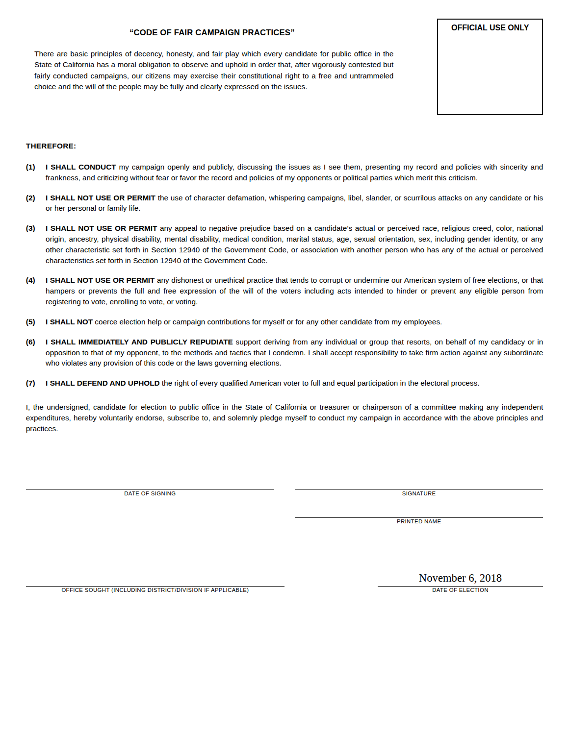“CODE OF FAIR CAMPAIGN PRACTICES”
There are basic principles of decency, honesty, and fair play which every candidate for public office in the State of California has a moral obligation to observe and uphold in order that, after vigorously contested but fairly conducted campaigns, our citizens may exercise their constitutional right to a free and untrammeled choice and the will of the people may be fully and clearly expressed on the issues.
OFFICIAL USE ONLY
THEREFORE:
(1) I SHALL CONDUCT my campaign openly and publicly, discussing the issues as I see them, presenting my record and policies with sincerity and frankness, and criticizing without fear or favor the record and policies of my opponents or political parties which merit this criticism.
(2) I SHALL NOT USE OR PERMIT the use of character defamation, whispering campaigns, libel, slander, or scurrilous attacks on any candidate or his or her personal or family life.
(3) I SHALL NOT USE OR PERMIT any appeal to negative prejudice based on a candidate’s actual or perceived race, religious creed, color, national origin, ancestry, physical disability, mental disability, medical condition, marital status, age, sexual orientation, sex, including gender identity, or any other characteristic set forth in Section 12940 of the Government Code, or association with another person who has any of the actual or perceived characteristics set forth in Section 12940 of the Government Code.
(4) I SHALL NOT USE OR PERMIT any dishonest or unethical practice that tends to corrupt or undermine our American system of free elections, or that hampers or prevents the full and free expression of the will of the voters including acts intended to hinder or prevent any eligible person from registering to vote, enrolling to vote, or voting.
(5) I SHALL NOT coerce election help or campaign contributions for myself or for any other candidate from my employees.
(6) I SHALL IMMEDIATELY AND PUBLICLY REPUDIATE support deriving from any individual or group that resorts, on behalf of my candidacy or in opposition to that of my opponent, to the methods and tactics that I condemn. I shall accept responsibility to take firm action against any subordinate who violates any provision of this code or the laws governing elections.
(7) I SHALL DEFEND AND UPHOLD the right of every qualified American voter to full and equal participation in the electoral process.
I, the undersigned, candidate for election to public office in the State of California or treasurer or chairperson of a committee making any independent expenditures, hereby voluntarily endorse, subscribe to, and solemnly pledge myself to conduct my campaign in accordance with the above principles and practices.
| DATE OF SIGNING | | SIGNATURE |
| | | PRINTED NAME |
| | | November 6, 2018 |
| OFFICE SOUGHT (INCLUDING DISTRICT/DIVISION IF APPLICABLE) | | DATE OF ELECTION |